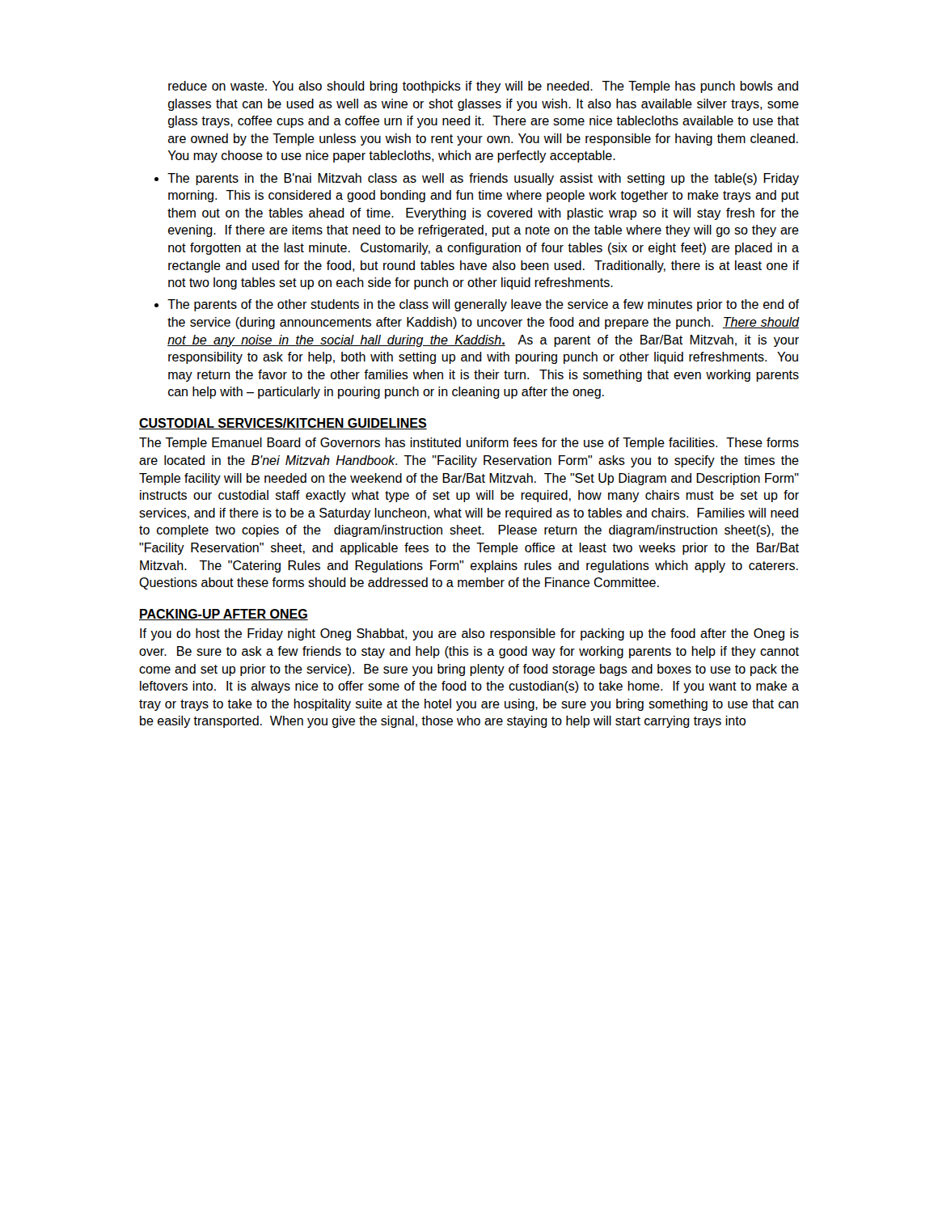reduce on waste. You also should bring toothpicks if they will be needed. The Temple has punch bowls and glasses that can be used as well as wine or shot glasses if you wish. It also has available silver trays, some glass trays, coffee cups and a coffee urn if you need it. There are some nice tablecloths available to use that are owned by the Temple unless you wish to rent your own. You will be responsible for having them cleaned. You may choose to use nice paper tablecloths, which are perfectly acceptable.
The parents in the B'nai Mitzvah class as well as friends usually assist with setting up the table(s) Friday morning. This is considered a good bonding and fun time where people work together to make trays and put them out on the tables ahead of time. Everything is covered with plastic wrap so it will stay fresh for the evening. If there are items that need to be refrigerated, put a note on the table where they will go so they are not forgotten at the last minute. Customarily, a configuration of four tables (six or eight feet) are placed in a rectangle and used for the food, but round tables have also been used. Traditionally, there is at least one if not two long tables set up on each side for punch or other liquid refreshments.
The parents of the other students in the class will generally leave the service a few minutes prior to the end of the service (during announcements after Kaddish) to uncover the food and prepare the punch. There should not be any noise in the social hall during the Kaddish. As a parent of the Bar/Bat Mitzvah, it is your responsibility to ask for help, both with setting up and with pouring punch or other liquid refreshments. You may return the favor to the other families when it is their turn. This is something that even working parents can help with – particularly in pouring punch or in cleaning up after the oneg.
Custodial Services/Kitchen Guidelines
The Temple Emanuel Board of Governors has instituted uniform fees for the use of Temple facilities. These forms are located in the B'nei Mitzvah Handbook. The "Facility Reservation Form" asks you to specify the times the Temple facility will be needed on the weekend of the Bar/Bat Mitzvah. The "Set Up Diagram and Description Form" instructs our custodial staff exactly what type of set up will be required, how many chairs must be set up for services, and if there is to be a Saturday luncheon, what will be required as to tables and chairs. Families will need to complete two copies of the diagram/instruction sheet. Please return the diagram/instruction sheet(s), the "Facility Reservation" sheet, and applicable fees to the Temple office at least two weeks prior to the Bar/Bat Mitzvah. The "Catering Rules and Regulations Form" explains rules and regulations which apply to caterers. Questions about these forms should be addressed to a member of the Finance Committee.
Packing-Up After Oneg
If you do host the Friday night Oneg Shabbat, you are also responsible for packing up the food after the Oneg is over. Be sure to ask a few friends to stay and help (this is a good way for working parents to help if they cannot come and set up prior to the service). Be sure you bring plenty of food storage bags and boxes to use to pack the leftovers into. It is always nice to offer some of the food to the custodian(s) to take home. If you want to make a tray or trays to take to the hospitality suite at the hotel you are using, be sure you bring something to use that can be easily transported. When you give the signal, those who are staying to help will start carrying trays into